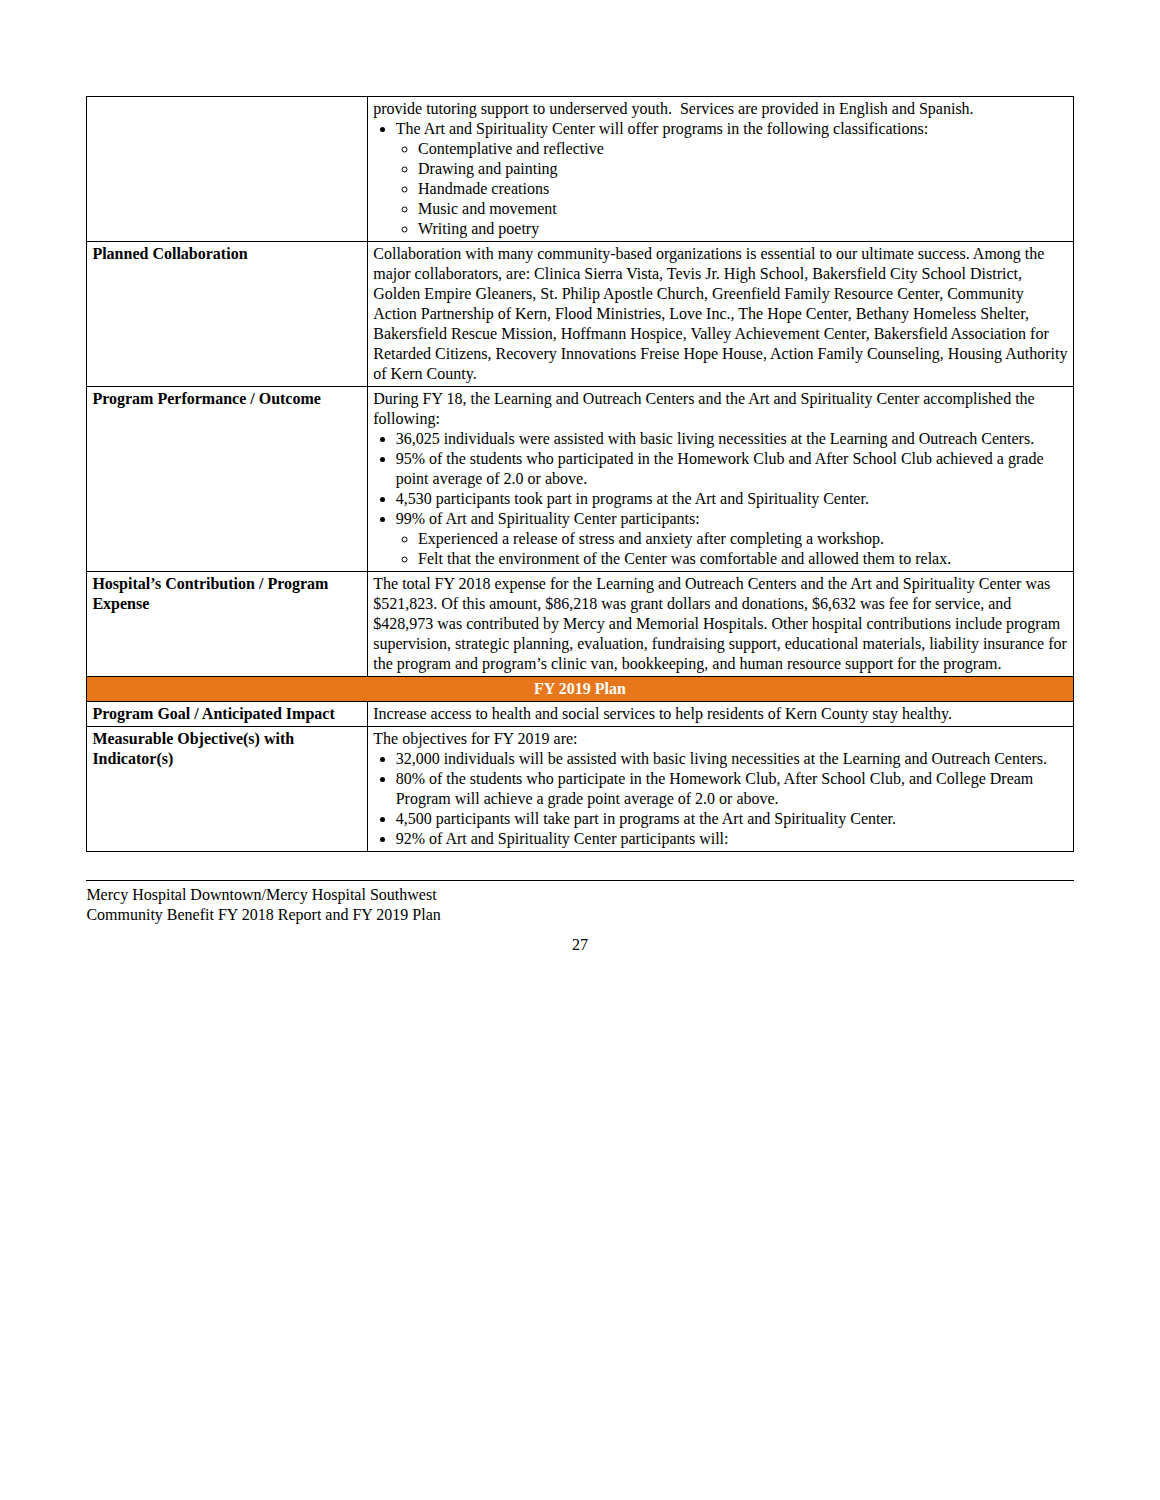| | provide tutoring support to underserved youth. Services are provided in English and Spanish. The Art and Spirituality Center will offer programs in the following classifications: Contemplative and reflective Drawing and painting Handmade creations Music and movement Writing and poetry |
| Planned Collaboration | Collaboration with many community-based organizations is essential to our ultimate success. Among the major collaborators, are: Clinica Sierra Vista, Tevis Jr. High School, Bakersfield City School District, Golden Empire Gleaners, St. Philip Apostle Church, Greenfield Family Resource Center, Community Action Partnership of Kern, Flood Ministries, Love Inc., The Hope Center, Bethany Homeless Shelter, Bakersfield Rescue Mission, Hoffmann Hospice, Valley Achievement Center, Bakersfield Association for Retarded Citizens, Recovery Innovations Freise Hope House, Action Family Counseling, Housing Authority of Kern County. |
| Program Performance / Outcome | During FY 18, the Learning and Outreach Centers and the Art and Spirituality Center accomplished the following: 36,025 individuals were assisted with basic living necessities at the Learning and Outreach Centers. 95% of the students who participated in the Homework Club and After School Club achieved a grade point average of 2.0 or above. 4,530 participants took part in programs at the Art and Spirituality Center. 99% of Art and Spirituality Center participants: Experienced a release of stress and anxiety after completing a workshop. Felt that the environment of the Center was comfortable and allowed them to relax. |
| Hospital’s Contribution / Program Expense | The total FY 2018 expense for the Learning and Outreach Centers and the Art and Spirituality Center was $521,823. Of this amount, $86,218 was grant dollars and donations, $6,632 was fee for service, and $428,973 was contributed by Mercy and Memorial Hospitals. Other hospital contributions include program supervision, strategic planning, evaluation, fundraising support, educational materials, liability insurance for the program and program’s clinic van, bookkeeping, and human resource support for the program. |
| FY 2019 Plan |
| Program Goal / Anticipated Impact | Increase access to health and social services to help residents of Kern County stay healthy. |
| Measurable Objective(s) with Indicator(s) | The objectives for FY 2019 are: 32,000 individuals will be assisted with basic living necessities at the Learning and Outreach Centers. 80% of the students who participate in the Homework Club, After School Club, and College Dream Program will achieve a grade point average of 2.0 or above. 4,500 participants will take part in programs at the Art and Spirituality Center. 92% of Art and Spirituality Center participants will: |
Mercy Hospital Downtown/Mercy Hospital Southwest
Community Benefit FY 2018 Report and FY 2019 Plan
27